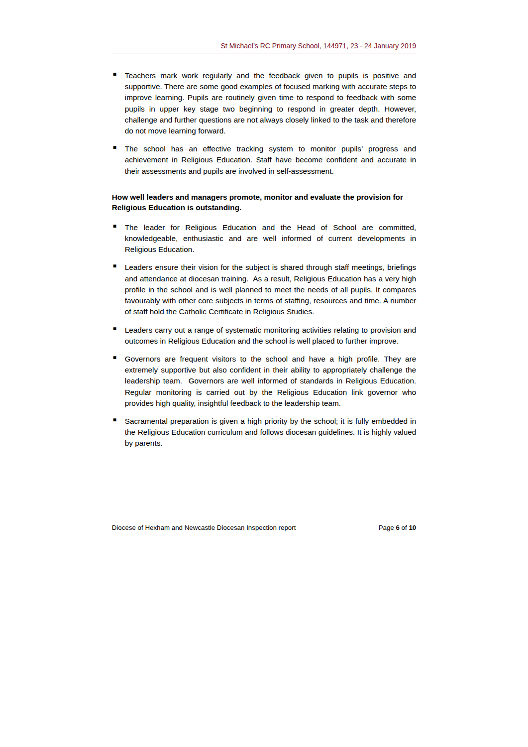St Michael’s RC Primary School, 144971, 23 - 24 January 2019
Teachers mark work regularly and the feedback given to pupils is positive and supportive. There are some good examples of focused marking with accurate steps to improve learning. Pupils are routinely given time to respond to feedback with some pupils in upper key stage two beginning to respond in greater depth. However, challenge and further questions are not always closely linked to the task and therefore do not move learning forward.
The school has an effective tracking system to monitor pupils’ progress and achievement in Religious Education. Staff have become confident and accurate in their assessments and pupils are involved in self-assessment.
How well leaders and managers promote, monitor and evaluate the provision for Religious Education is outstanding.
The leader for Religious Education and the Head of School are committed, knowledgeable, enthusiastic and are well informed of current developments in Religious Education.
Leaders ensure their vision for the subject is shared through staff meetings, briefings and attendance at diocesan training. As a result, Religious Education has a very high profile in the school and is well planned to meet the needs of all pupils. It compares favourably with other core subjects in terms of staffing, resources and time. A number of staff hold the Catholic Certificate in Religious Studies.
Leaders carry out a range of systematic monitoring activities relating to provision and outcomes in Religious Education and the school is well placed to further improve.
Governors are frequent visitors to the school and have a high profile. They are extremely supportive but also confident in their ability to appropriately challenge the leadership team. Governors are well informed of standards in Religious Education. Regular monitoring is carried out by the Religious Education link governor who provides high quality, insightful feedback to the leadership team.
Sacramental preparation is given a high priority by the school; it is fully embedded in the Religious Education curriculum and follows diocesan guidelines. It is highly valued by parents.
Diocese of Hexham and Newcastle Diocesan Inspection report
Page 6 of 10